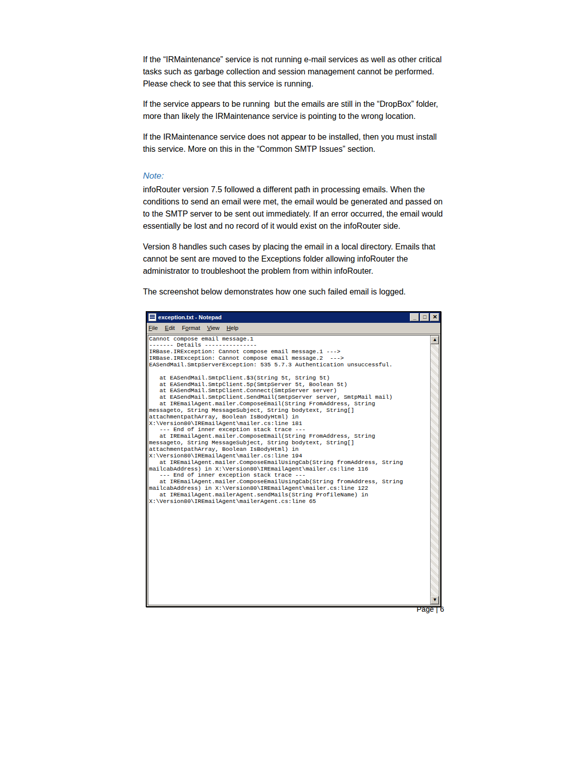If the “IRMaintenance” service is not running e-mail services as well as other critical tasks such as garbage collection and session management cannot be performed. Please check to see that this service is running.
If the service appears to be running but the emails are still in the “DropBox” folder, more than likely the IRMaintenance service is pointing to the wrong location.
If the IRMaintenance service does not appear to be installed, then you must install this service. More on this in the “Common SMTP Issues” section.
Note:
infoRouter version 7.5 followed a different path in processing emails. When the conditions to send an email were met, the email would be generated and passed on to the SMTP server to be sent out immediately. If an error occurred, the email would essentially be lost and no record of it would exist on the infoRouter side.
Version 8 handles such cases by placing the email in a local directory. Emails that cannot be sent are moved to the Exceptions folder allowing infoRouter the administrator to troubleshoot the problem from within infoRouter.
The screenshot below demonstrates how one such failed email is logged.
exception.txt - Notepad
_
□
✕
File Edit Format View Help
Cannot compose email message.1
------- Details ---------------
IRBase.IRException: Cannot compose email message.1 --->
IRBase.IRException: Cannot compose email message.2  --->
EASendMail.SmtpServerException: 535 5.7.3 Authentication unsuccessful.

   at EASendMail.SmtpClient.$3(String 5t, String 5t)
   at EASendMail.SmtpClient.5p(SmtpServer 5t, Boolean 5t)
   at EASendMail.SmtpClient.Connect(SmtpServer server)
   at EASendMail.SmtpClient.SendMail(SmtpServer server, SmtpMail mail)
   at IREmailAgent.mailer.ComposeEmail(String FromAddress, String
messageto, String MessageSubject, String bodytext, String[]
attachmentpathArray, Boolean IsBodyHtml) in
X:\Version80\IREmailAgent\mailer.cs:line 181
   --- End of inner exception stack trace ---
   at IREmailAgent.mailer.ComposeEmail(String FromAddress, String
messageto, String MessageSubject, String bodytext, String[]
attachmentpathArray, Boolean IsBodyHtml) in
X:\Version80\IREmailAgent\mailer.cs:line 194
   at IREmailAgent.mailer.ComposeEmailUsingCab(String fromAddress, String
mailcabAddress) in X:\Version80\IREmailAgent\mailer.cs:line 116
   --- End of inner exception stack trace ---
   at IREmailAgent.mailer.ComposeEmailUsingCab(String fromAddress, String
mailcabAddress) in X:\Version80\IREmailAgent\mailer.cs:line 122
   at IREmailAgent.mailerAgent.sendMails(String ProfileName) in
X:\Version80\IREmailAgent\mailerAgent.cs:line 65
▲
▼
Page | 6